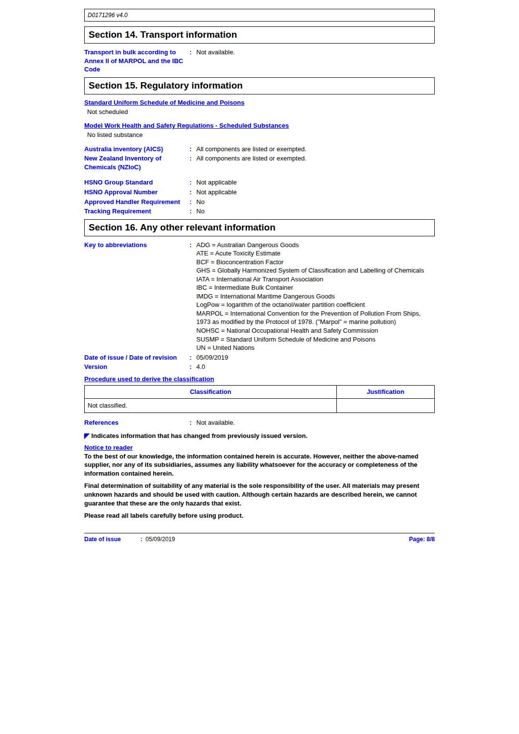D0171296 v4.0
Section 14. Transport information
| Transport in bulk according to Annex II of MARPOL and the IBC Code | : | Not available. |
Section 15. Regulatory information
Standard Uniform Schedule of Medicine and Poisons
Not scheduled
Model Work Health and Safety Regulations - Scheduled Substances
No listed substance
| Australia inventory (AICS) | : | All components are listed or exempted. |
| New Zealand Inventory of Chemicals (NZIoC) | : | All components are listed or exempted. |
| HSNO Group Standard | : | Not applicable |
| HSNO Approval Number | : | Not applicable |
| Approved Handler Requirement | : | No |
| Tracking Requirement | : | No |
Section 16. Any other relevant information
| Key to abbreviations | : | ADG = Australian Dangerous Goods ATE = Acute Toxicity Estimate BCF = Bioconcentration Factor GHS = Globally Harmonized System of Classification and Labelling of Chemicals IATA = International Air Transport Association IBC = Intermediate Bulk Container IMDG = International Maritime Dangerous Goods LogPow = logarithm of the octanol/water partition coefficient MARPOL = International Convention for the Prevention of Pollution From Ships, 1973 as modified by the Protocol of 1978. ("Marpol" = marine pollution) NOHSC = National Occupational Health and Safety Commission SUSMP = Standard Uniform Schedule of Medicine and Poisons UN = United Nations |
| Date of issue / Date of revision | : | 05/09/2019 |
| Version | : | 4.0 |
Procedure used to derive the classification
| Classification | Justification |
| --- | --- |
| Not classified. | |
| References | : | Not available. |
◤ Indicates information that has changed from previously issued version.
Notice to reader
To the best of our knowledge, the information contained herein is accurate. However, neither the above-named supplier, nor any of its subsidiaries, assumes any liability whatsoever for the accuracy or completeness of the information contained herein.
Final determination of suitability of any material is the sole responsibility of the user. All materials may present unknown hazards and should be used with caution. Although certain hazards are described herein, we cannot guarantee that these are the only hazards that exist.
Please read all labels carefully before using product.
Date of issue
: 05/09/2019
Page: 8/8